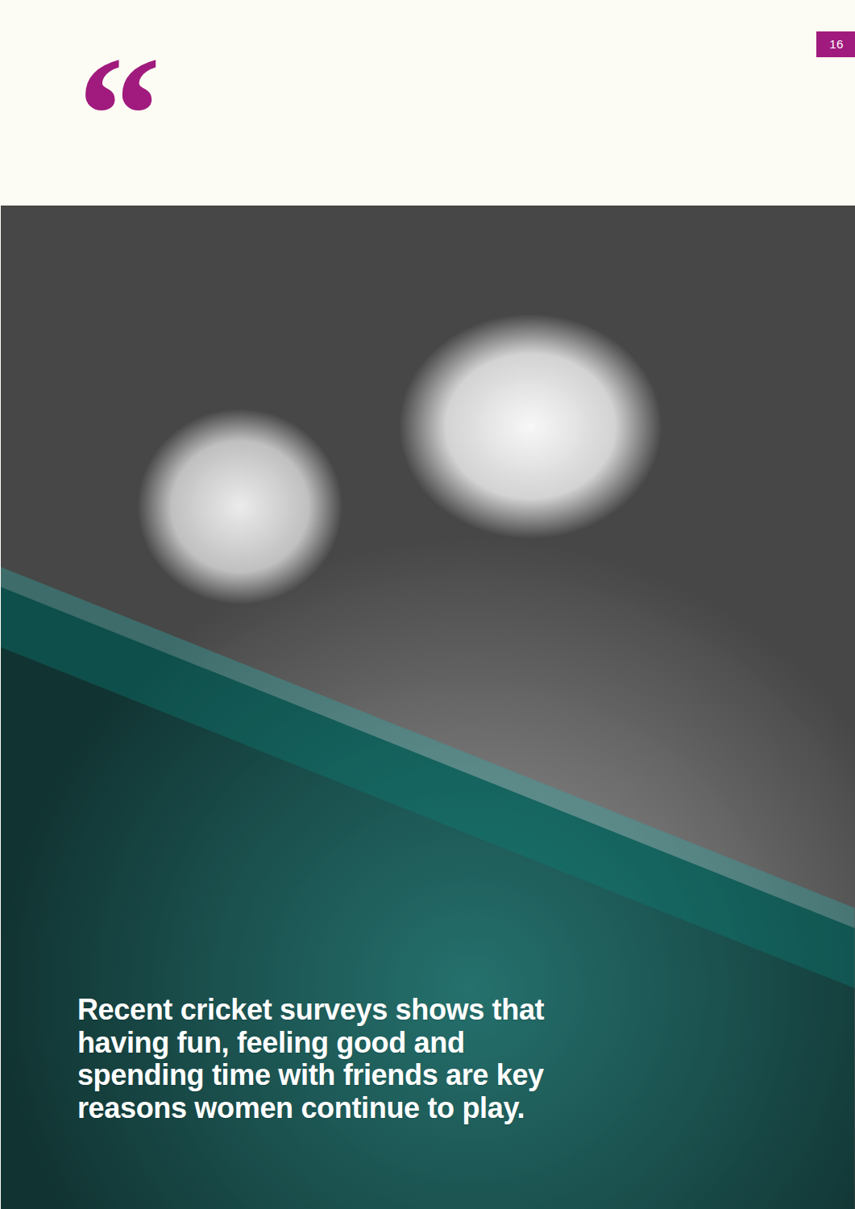16
“
Recent cricket surveys shows that having fun, feeling good and spending time with friends are key reasons women continue to play.